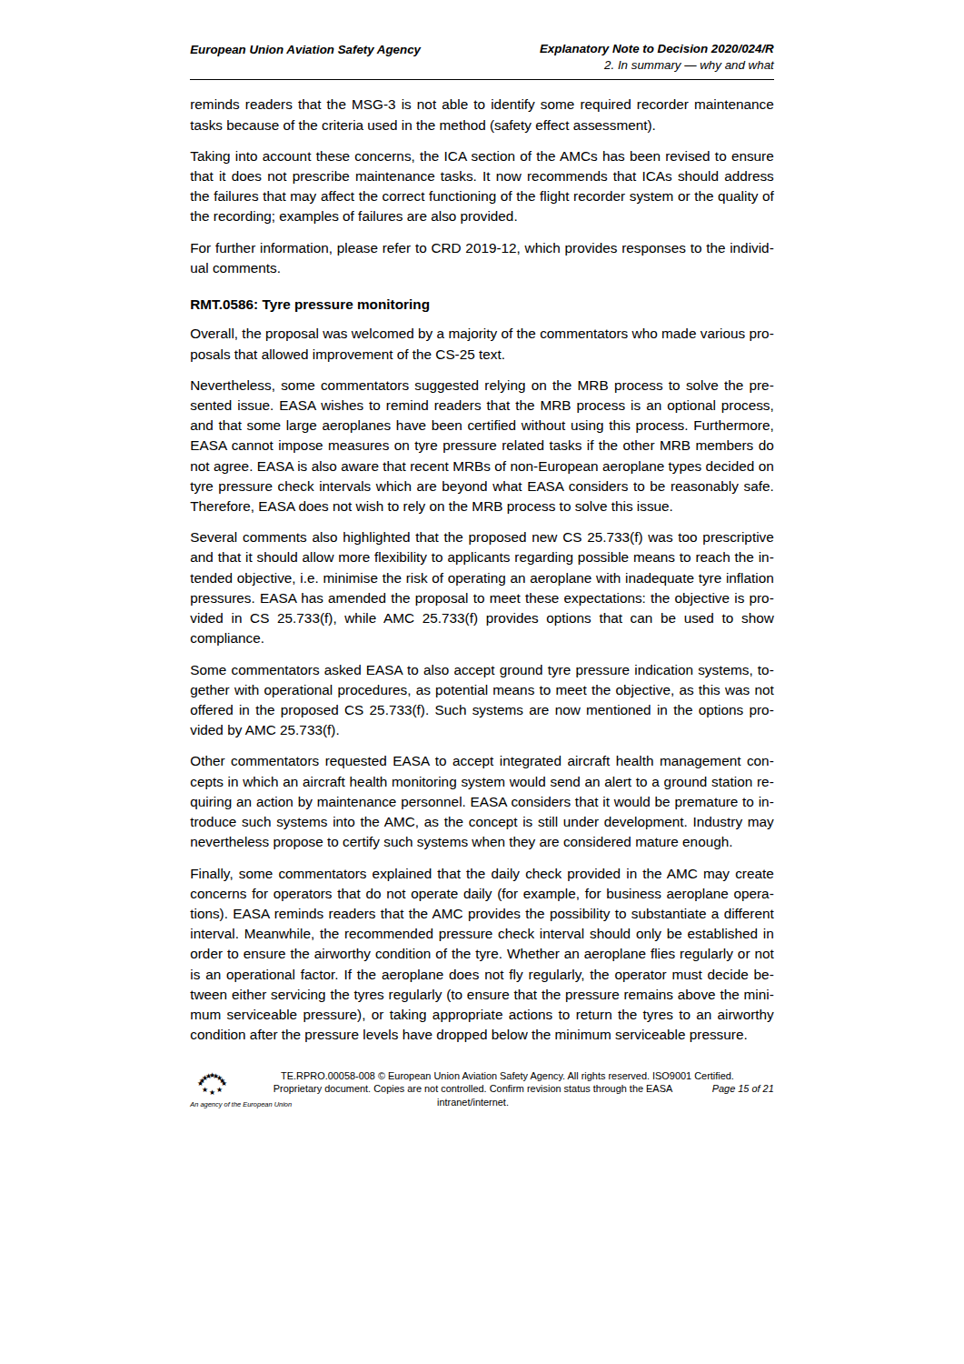European Union Aviation Safety Agency
Explanatory Note to Decision 2020/024/R
2. In summary — why and what
reminds readers that the MSG-3 is not able to identify some required recorder maintenance tasks because of the criteria used in the method (safety effect assessment).
Taking into account these concerns, the ICA section of the AMCs has been revised to ensure that it does not prescribe maintenance tasks. It now recommends that ICAs should address the failures that may affect the correct functioning of the flight recorder system or the quality of the recording; examples of failures are also provided.
For further information, please refer to CRD 2019-12, which provides responses to the individual comments.
RMT.0586: Tyre pressure monitoring
Overall, the proposal was welcomed by a majority of the commentators who made various proposals that allowed improvement of the CS-25 text.
Nevertheless, some commentators suggested relying on the MRB process to solve the presented issue. EASA wishes to remind readers that the MRB process is an optional process, and that some large aeroplanes have been certified without using this process. Furthermore, EASA cannot impose measures on tyre pressure related tasks if the other MRB members do not agree. EASA is also aware that recent MRBs of non-European aeroplane types decided on tyre pressure check intervals which are beyond what EASA considers to be reasonably safe. Therefore, EASA does not wish to rely on the MRB process to solve this issue.
Several comments also highlighted that the proposed new CS 25.733(f) was too prescriptive and that it should allow more flexibility to applicants regarding possible means to reach the intended objective, i.e. minimise the risk of operating an aeroplane with inadequate tyre inflation pressures. EASA has amended the proposal to meet these expectations: the objective is provided in CS 25.733(f), while AMC 25.733(f) provides options that can be used to show compliance.
Some commentators asked EASA to also accept ground tyre pressure indication systems, together with operational procedures, as potential means to meet the objective, as this was not offered in the proposed CS 25.733(f). Such systems are now mentioned in the options provided by AMC 25.733(f).
Other commentators requested EASA to accept integrated aircraft health management concepts in which an aircraft health monitoring system would send an alert to a ground station requiring an action by maintenance personnel. EASA considers that it would be premature to introduce such systems into the AMC, as the concept is still under development. Industry may nevertheless propose to certify such systems when they are considered mature enough.
Finally, some commentators explained that the daily check provided in the AMC may create concerns for operators that do not operate daily (for example, for business aeroplane operations). EASA reminds readers that the AMC provides the possibility to substantiate a different interval. Meanwhile, the recommended pressure check interval should only be established in order to ensure the airworthy condition of the tyre. Whether an aeroplane flies regularly or not is an operational factor. If the aeroplane does not fly regularly, the operator must decide between either servicing the tyres regularly (to ensure that the pressure remains above the minimum serviceable pressure), or taking appropriate actions to return the tyres to an airworthy condition after the pressure levels have dropped below the minimum serviceable pressure.
★ ★ ★ ★ ★ ★ ★ ★ ★ ★ ★ ★
An agency of the European Union
TE.RPRO.00058-008 © European Union Aviation Safety Agency. All rights reserved. ISO9001 Certified.
Proprietary document. Copies are not controlled. Confirm revision status through the EASA intranet/internet. Page 15 of 21